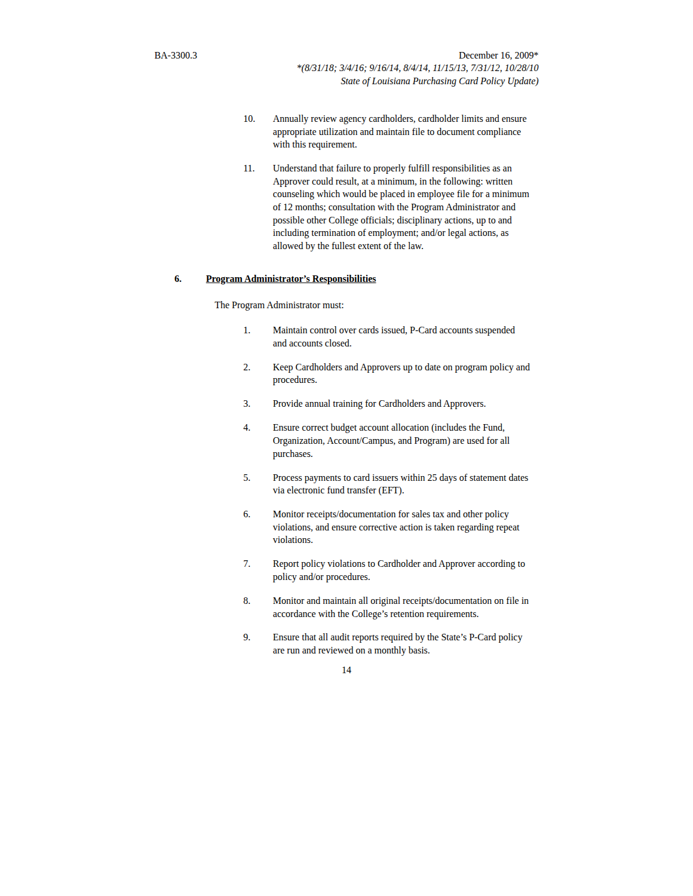BA-3300.3
December 16, 2009*
*(8/31/18; 3/4/16; 9/16/14, 8/4/14, 11/15/13, 7/31/12, 10/28/10
State of Louisiana Purchasing Card Policy Update)
10. Annually review agency cardholders, cardholder limits and ensure appropriate utilization and maintain file to document compliance with this requirement.
11. Understand that failure to properly fulfill responsibilities as an Approver could result, at a minimum, in the following: written counseling which would be placed in employee file for a minimum of 12 months; consultation with the Program Administrator and possible other College officials; disciplinary actions, up to and including termination of employment; and/or legal actions, as allowed by the fullest extent of the law.
6.
Program Administrator’s Responsibilities
The Program Administrator must:
1. Maintain control over cards issued, P-Card accounts suspended and accounts closed.
2. Keep Cardholders and Approvers up to date on program policy and procedures.
3. Provide annual training for Cardholders and Approvers.
4. Ensure correct budget account allocation (includes the Fund, Organization, Account/Campus, and Program) are used for all purchases.
5. Process payments to card issuers within 25 days of statement dates via electronic fund transfer (EFT).
6. Monitor receipts/documentation for sales tax and other policy violations, and ensure corrective action is taken regarding repeat violations.
7. Report policy violations to Cardholder and Approver according to policy and/or procedures.
8. Monitor and maintain all original receipts/documentation on file in accordance with the College’s retention requirements.
9. Ensure that all audit reports required by the State’s P-Card policy are run and reviewed on a monthly basis.
14